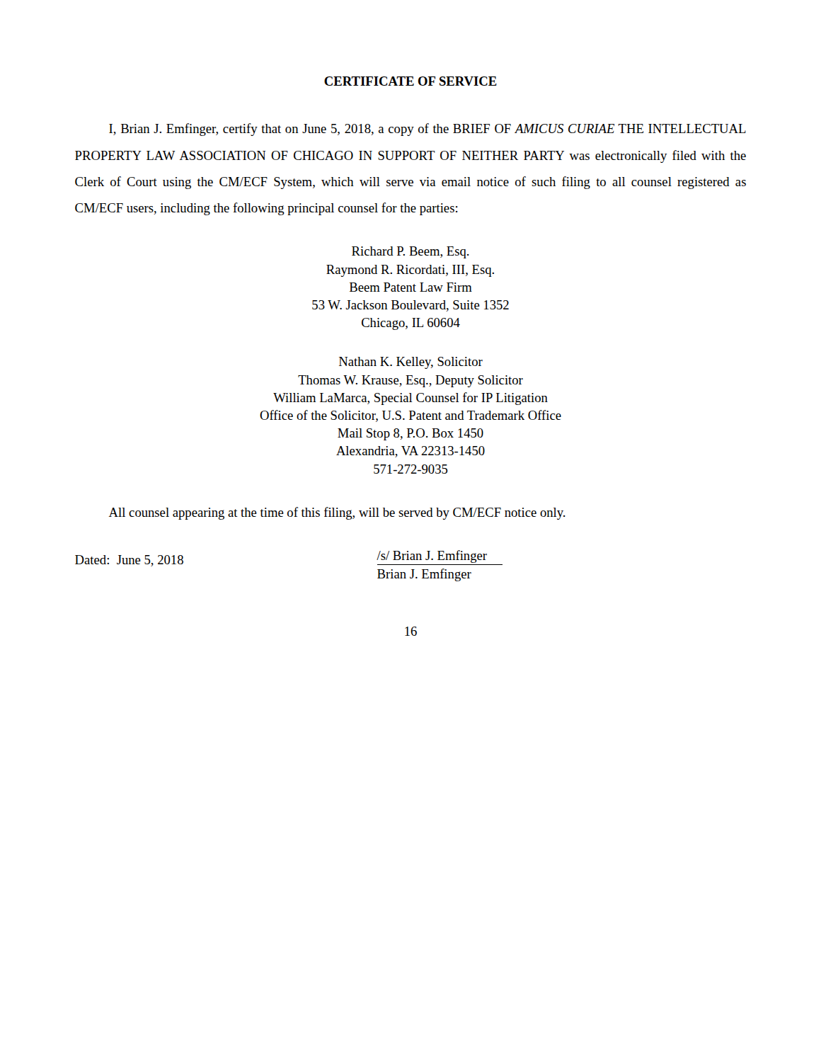CERTIFICATE OF SERVICE
I, Brian J. Emfinger, certify that on June 5, 2018, a copy of the BRIEF OF AMICUS CURIAE THE INTELLECTUAL PROPERTY LAW ASSOCIATION OF CHICAGO IN SUPPORT OF NEITHER PARTY was electronically filed with the Clerk of Court using the CM/ECF System, which will serve via email notice of such filing to all counsel registered as CM/ECF users, including the following principal counsel for the parties:
Richard P. Beem, Esq.
Raymond R. Ricordati, III, Esq.
Beem Patent Law Firm
53 W. Jackson Boulevard, Suite 1352
Chicago, IL 60604
Nathan K. Kelley, Solicitor
Thomas W. Krause, Esq., Deputy Solicitor
William LaMarca, Special Counsel for IP Litigation
Office of the Solicitor, U.S. Patent and Trademark Office
Mail Stop 8, P.O. Box 1450
Alexandria, VA 22313-1450
571-272-9035
All counsel appearing at the time of this filing, will be served by CM/ECF notice only.
Dated: June 5, 2018
/s/ Brian J. Emfinger
Brian J. Emfinger
16